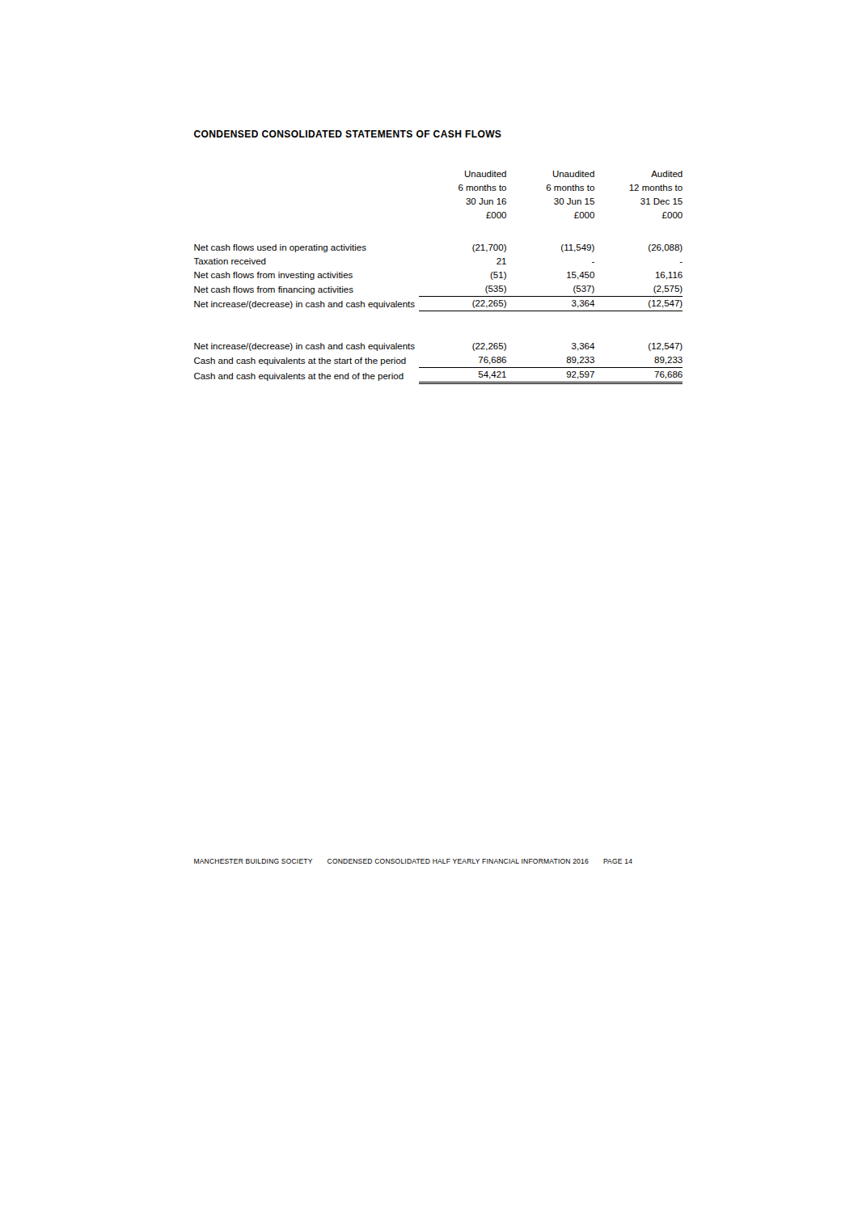CONDENSED CONSOLIDATED STATEMENTS OF CASH FLOWS
| | Unaudited | Unaudited | Audited |
| | 6 months to | 6 months to | 12 months to |
| | 30 Jun 16 | 30 Jun 15 | 31 Dec 15 |
| | £000 | £000 | £000 |
| Net cash flows used in operating activities | (21,700) | (11,549) | (26,088) |
| Taxation received | 21 | - | - |
| Net cash flows from investing activities | (51) | 15,450 | 16,116 |
| Net cash flows from financing activities | (535) | (537) | (2,575) |
| Net increase/(decrease) in cash and cash equivalents | (22,265) | 3,364 | (12,547) |
| Net increase/(decrease) in cash and cash equivalents | (22,265) | 3,364 | (12,547) |
| Cash and cash equivalents at the start of the period | 76,686 | 89,233 | 89,233 |
| Cash and cash equivalents at the end of the period | 54,421 | 92,597 | 76,686 |
MANCHESTER BUILDING SOCIETY CONDENSED CONSOLIDATED HALF YEARLY FINANCIAL INFORMATION 2016 PAGE 14